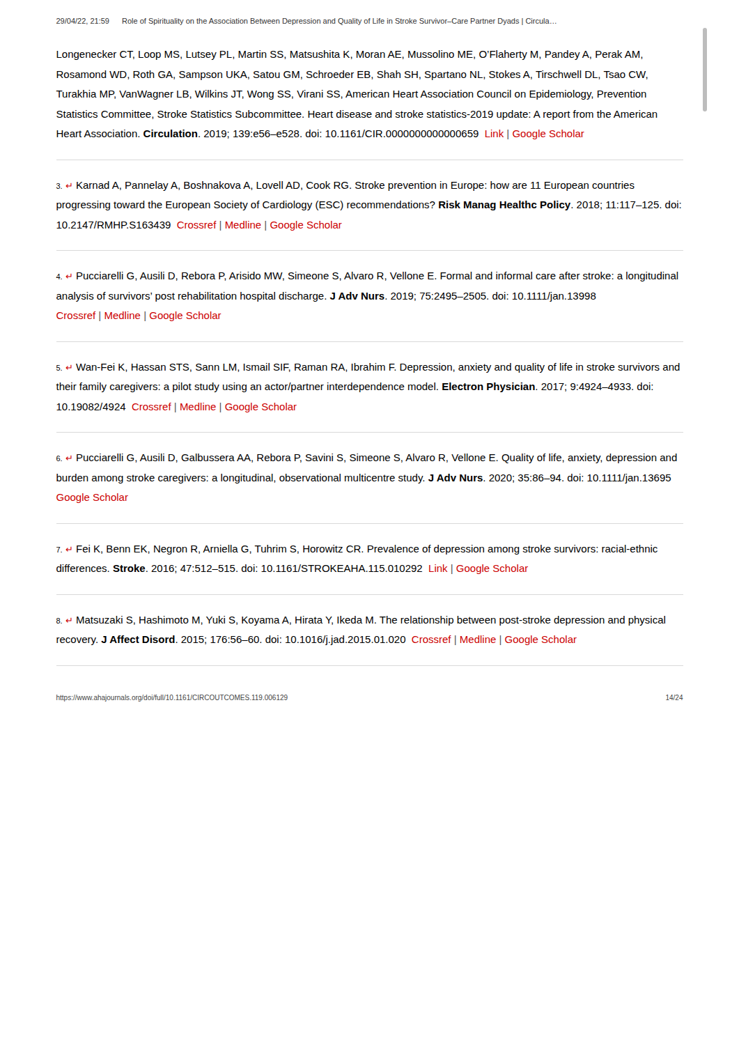29/04/22, 21:59 Role of Spirituality on the Association Between Depression and Quality of Life in Stroke Survivor–Care Partner Dyads | Circula…
Longenecker CT, Loop MS, Lutsey PL, Martin SS, Matsushita K, Moran AE, Mussolino ME, O’Flaherty M, Pandey A, Perak AM, Rosamond WD, Roth GA, Sampson UKA, Satou GM, Schroeder EB, Shah SH, Spartano NL, Stokes A, Tirschwell DL, Tsao CW, Turakhia MP, VanWagner LB, Wilkins JT, Wong SS, Virani SS, American Heart Association Council on Epidemiology, Prevention Statistics Committee, Stroke Statistics Subcommittee. Heart disease and stroke statistics-2019 update: A report from the American Heart Association. Circulation. 2019; 139:e56–e528. doi: 10.1161/CIR.0000000000000659 Link | Google Scholar
3. ↵ Karnad A, Pannelay A, Boshnakova A, Lovell AD, Cook RG. Stroke prevention in Europe: how are 11 European countries progressing toward the European Society of Cardiology (ESC) recommendations? Risk Manag Healthc Policy. 2018; 11:117–125. doi: 10.2147/RMHP.S163439 Crossref | Medline | Google Scholar
4. ↵ Pucciarelli G, Ausili D, Rebora P, Arisido MW, Simeone S, Alvaro R, Vellone E. Formal and informal care after stroke: a longitudinal analysis of survivors’ post rehabilitation hospital discharge. J Adv Nurs. 2019; 75:2495–2505. doi: 10.1111/jan.13998
Crossref | Medline | Google Scholar
5. ↵ Wan-Fei K, Hassan STS, Sann LM, Ismail SIF, Raman RA, Ibrahim F. Depression, anxiety and quality of life in stroke survivors and their family caregivers: a pilot study using an actor/partner interdependence model. Electron Physician. 2017; 9:4924–4933. doi: 10.19082/4924 Crossref | Medline | Google Scholar
6. ↵ Pucciarelli G, Ausili D, Galbussera AA, Rebora P, Savini S, Simeone S, Alvaro R, Vellone E. Quality of life, anxiety, depression and burden among stroke caregivers: a longitudinal, observational multicentre study. J Adv Nurs. 2020; 35:86–94. doi: 10.1111/jan.13695
Google Scholar
7. ↵ Fei K, Benn EK, Negron R, Arniella G, Tuhrim S, Horowitz CR. Prevalence of depression among stroke survivors: racial-ethnic differences. Stroke. 2016; 47:512–515. doi: 10.1161/STROKEAHA.115.010292 Link | Google Scholar
8. ↵ Matsuzaki S, Hashimoto M, Yuki S, Koyama A, Hirata Y, Ikeda M. The relationship between post-stroke depression and physical recovery. J Affect Disord. 2015; 176:56–60. doi: 10.1016/j.jad.2015.01.020 Crossref | Medline | Google Scholar
https://www.ahajournals.org/doi/full/10.1161/CIRCOUTCOMES.119.006129 14/24